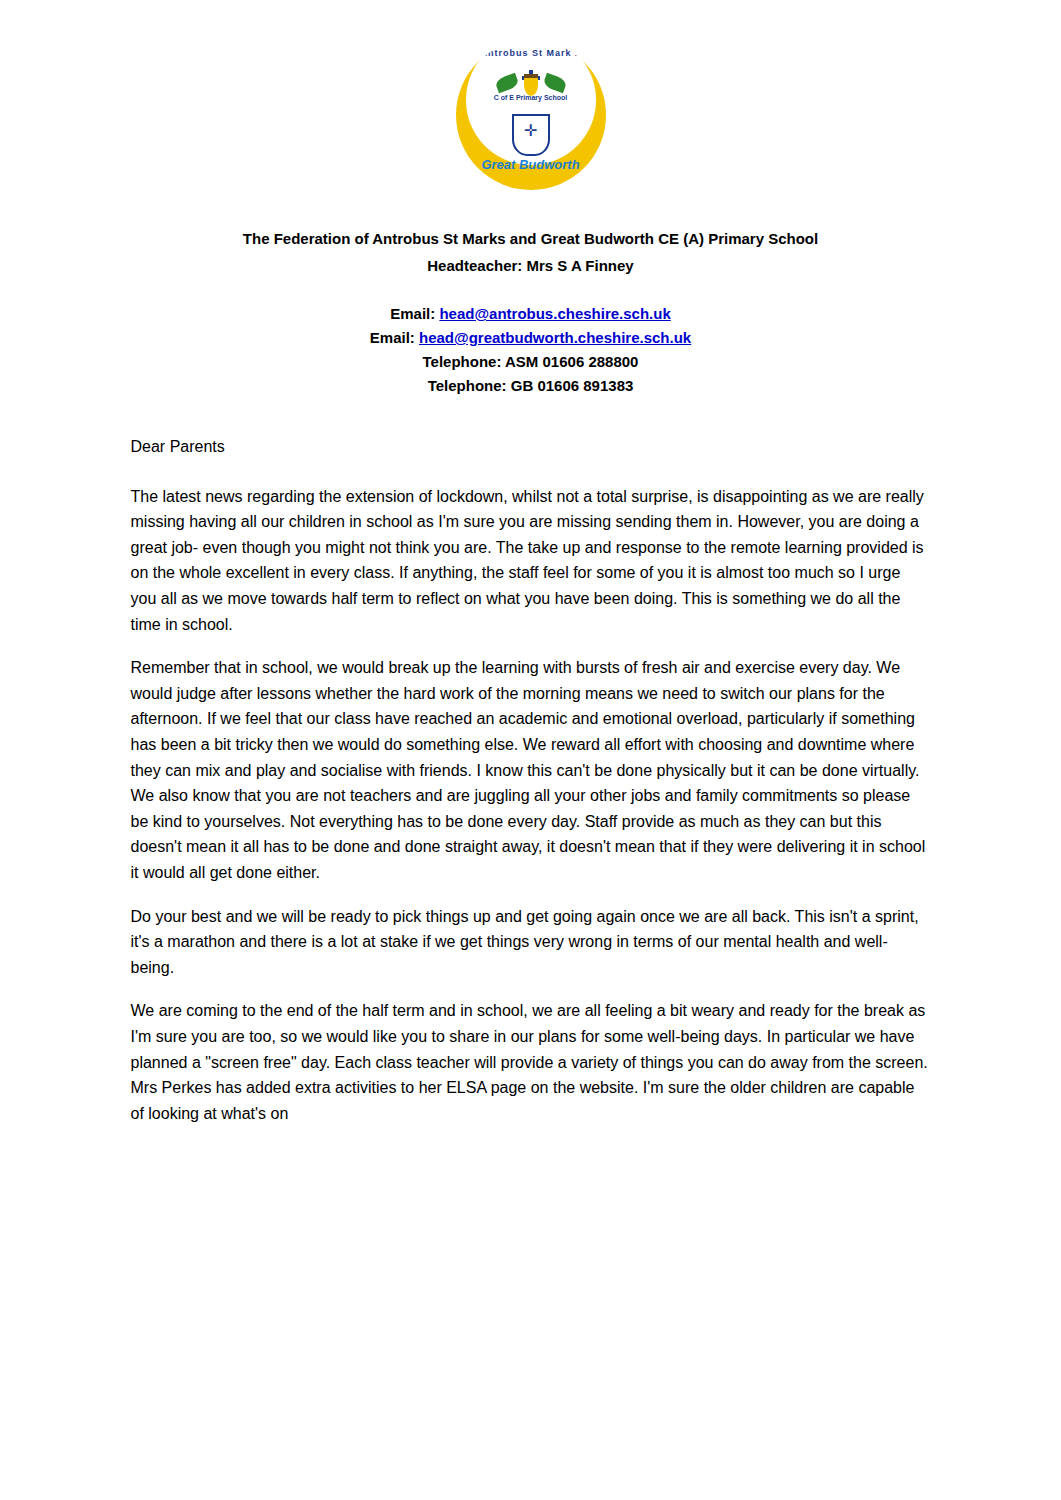Antrobus St Mark's C of E Primary School Great Budworth
The Federation of Antrobus St Marks and Great Budworth CE (A) Primary School
Headteacher: Mrs S A Finney
Email: head@antrobus.cheshire.sch.uk
Email: head@greatbudworth.cheshire.sch.uk
Telephone: ASM 01606 288800
Telephone: GB 01606 891383
Dear Parents
The latest news regarding the extension of lockdown, whilst not a total surprise, is disappointing as we are really missing having all our children in school as I'm sure you are missing sending them in. However, you are doing a great job- even though you might not think you are. The take up and response to the remote learning provided is on the whole excellent in every class. If anything, the staff feel for some of you it is almost too much so I urge you all as we move towards half term to reflect on what you have been doing. This is something we do all the time in school.
Remember that in school, we would break up the learning with bursts of fresh air and exercise every day. We would judge after lessons whether the hard work of the morning means we need to switch our plans for the afternoon. If we feel that our class have reached an academic and emotional overload, particularly if something has been a bit tricky then we would do something else. We reward all effort with choosing and downtime where they can mix and play and socialise with friends. I know this can't be done physically but it can be done virtually. We also know that you are not teachers and are juggling all your other jobs and family commitments so please be kind to yourselves. Not everything has to be done every day. Staff provide as much as they can but this doesn't mean it all has to be done and done straight away, it doesn't mean that if they were delivering it in school it would all get done either.
Do your best and we will be ready to pick things up and get going again once we are all back. This isn't a sprint, it's a marathon and there is a lot at stake if we get things very wrong in terms of our mental health and well-being.
We are coming to the end of the half term and in school, we are all feeling a bit weary and ready for the break as I'm sure you are too, so we would like you to share in our plans for some well-being days. In particular we have planned a "screen free" day. Each class teacher will provide a variety of things you can do away from the screen. Mrs Perkes has added extra activities to her ELSA page on the website. I'm sure the older children are capable of looking at what's on